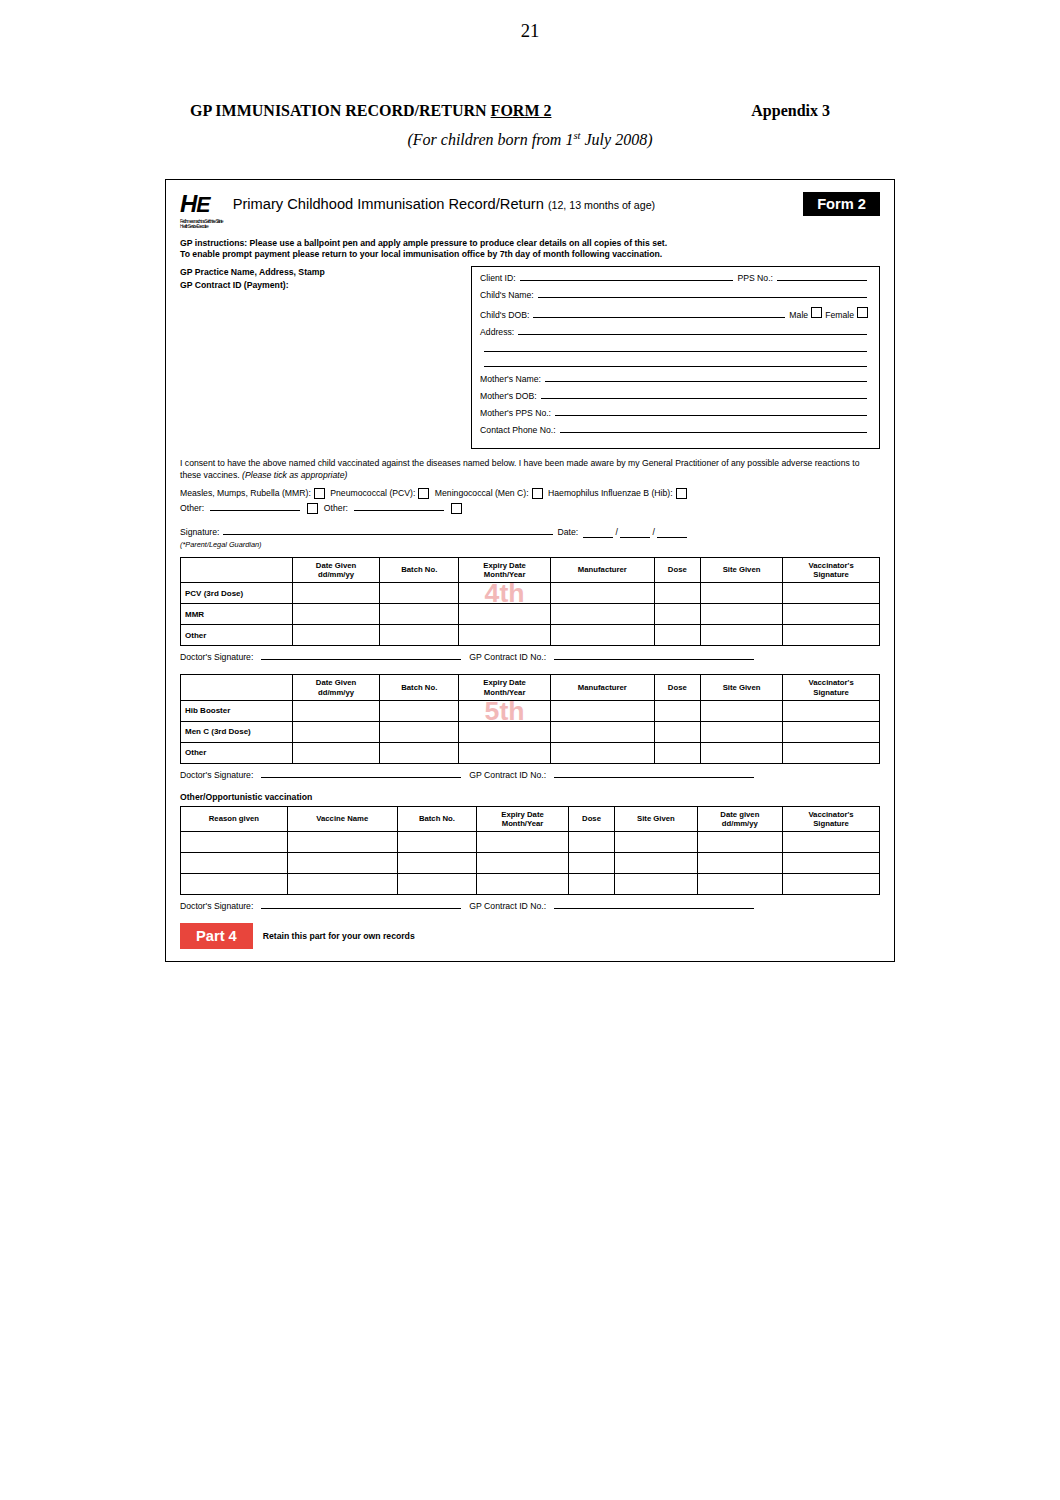21
GP IMMUNISATION RECORD/RETURN FORM 2
Appendix 3
(For children born from 1st July 2008)
HE
Feidhmeannacht na Seirbhíse Sláinte
Health Service Executive
Primary Childhood Immunisation Record/Return (12, 13 months of age)
Form 2
GP instructions: Please use a ballpoint pen and apply ample pressure to produce clear details on all copies of this set.
To enable prompt payment please return to your local immunisation office by 7th day of month following vaccination.
GP Practice Name, Address, Stamp
GP Contract ID (Payment):
Client ID: PPS No.:
Child's Name:
Child's DOB: Male Female
Address:
Mother's Name:
Mother's DOB:
Mother's PPS No.:
Contact Phone No.:
I consent to have the above named child vaccinated against the diseases named below. I have been made aware by my General Practitioner of any possible adverse reactions to these vaccines. (Please tick as appropriate)
Measles, Mumps, Rubella (MMR): Pneumococcal (PCV): Meningococcal (Men C): Haemophilus Influenzae B (Hib):
Other: Other:
Signature: Date: / /
(*Parent/Legal Guardian)
| | Date Given dd/mm/yy | Batch No. | Expiry Date Month/Year | Manufacturer | Dose | Site Given | Vaccinator's Signature |
| --- | --- | --- | --- | --- | --- | --- | --- |
| PCV (3rd Dose) | | | 4th | | | | |
| MMR | | | | | | | |
| Other | | | | | | | |
Doctor's Signature: GP Contract ID No.:
| | Date Given dd/mm/yy | Batch No. | Expiry Date Month/Year | Manufacturer | Dose | Site Given | Vaccinator's Signature |
| --- | --- | --- | --- | --- | --- | --- | --- |
| Hib Booster | | | 5th | | | | |
| Men C (3rd Dose) | | | | | | | |
| Other | | | | | | | |
Doctor's Signature: GP Contract ID No.:
Other/Opportunistic vaccination
| Reason given | Vaccine Name | Batch No. | Expiry Date Month/Year | Dose | Site Given | Date given dd/mm/yy | Vaccinator's Signature |
| --- | --- | --- | --- | --- | --- | --- | --- |
Doctor's Signature: GP Contract ID No.:
Part 4
Retain this part for your own records